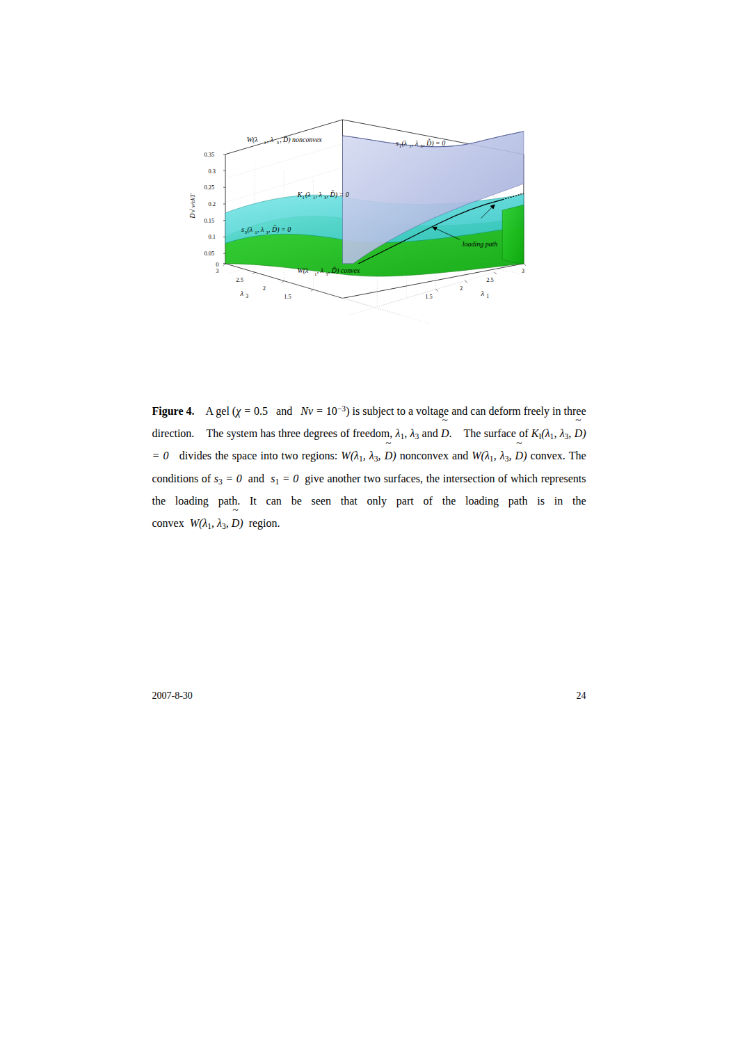loading path W(λ 1 , λ 3 , D̃) nonconvex s 1 (λ 1 , λ 3 , D̃) = 0 K I (λ 1 , λ 3 , D̃) = 0 s 3 (λ 1 , λ 3 , D̃) = 0 W(λ 1 , λ 3 , D̃) convex 0.35 0.3 0.25 0.2 0.15 0.1 0.05 0 D √ v/εkT 3 2.5 2 1.5 λ 3 3 2.5 2 1.5 λ 1
Figure 4. A gel (χ = 0.5 and Nv = 10−3) is subject to a voltage and can deform freely in three direction. The system has three degrees of freedom, λ1, λ3 and ~D. The surface of KI(λ1, λ3, ~D) = 0 divides the space into two regions: W(λ1, λ3, ~D) nonconvex and W(λ1, λ3, ~D) convex. The conditions of s3 = 0 and s1 = 0 give another two surfaces, the intersection of which represents the loading path. It can be seen that only part of the loading path is in the convex W(λ1, λ3, ~D) region.
2007-8-30 24